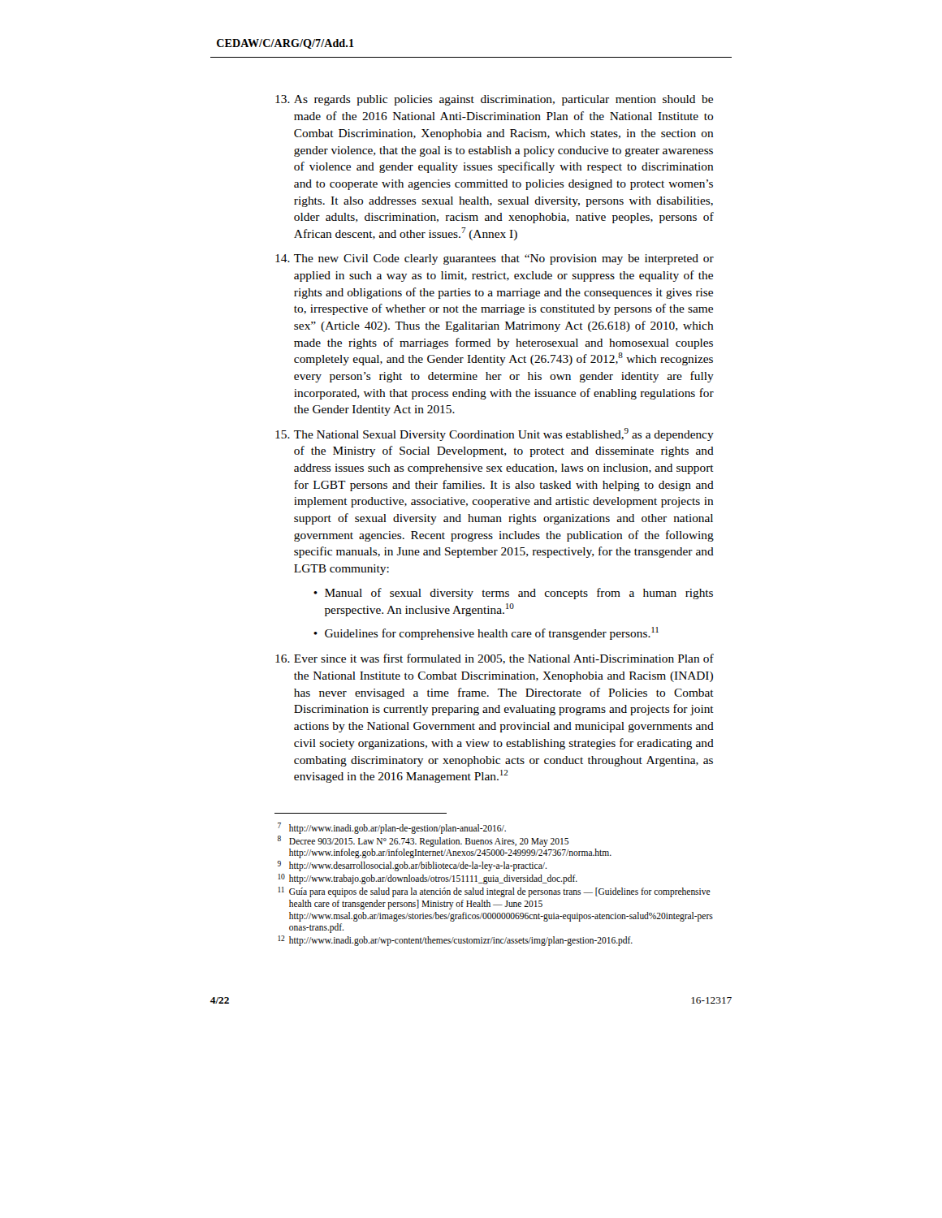CEDAW/C/ARG/Q/7/Add.1
13. As regards public policies against discrimination, particular mention should be made of the 2016 National Anti-Discrimination Plan of the National Institute to Combat Discrimination, Xenophobia and Racism, which states, in the section on gender violence, that the goal is to establish a policy conducive to greater awareness of violence and gender equality issues specifically with respect to discrimination and to cooperate with agencies committed to policies designed to protect women’s rights. It also addresses sexual health, sexual diversity, persons with disabilities, older adults, discrimination, racism and xenophobia, native peoples, persons of African descent, and other issues.7 (Annex I)
14. The new Civil Code clearly guarantees that “No provision may be interpreted or applied in such a way as to limit, restrict, exclude or suppress the equality of the rights and obligations of the parties to a marriage and the consequences it gives rise to, irrespective of whether or not the marriage is constituted by persons of the same sex” (Article 402). Thus the Egalitarian Matrimony Act (26.618) of 2010, which made the rights of marriages formed by heterosexual and homosexual couples completely equal, and the Gender Identity Act (26.743) of 2012,8 which recognizes every person’s right to determine her or his own gender identity are fully incorporated, with that process ending with the issuance of enabling regulations for the Gender Identity Act in 2015.
15. The National Sexual Diversity Coordination Unit was established,9 as a dependency of the Ministry of Social Development, to protect and disseminate rights and address issues such as comprehensive sex education, laws on inclusion, and support for LGBT persons and their families. It is also tasked with helping to design and implement productive, associative, cooperative and artistic development projects in support of sexual diversity and human rights organizations and other national government agencies. Recent progress includes the publication of the following specific manuals, in June and September 2015, respectively, for the transgender and LGTB community:
Manual of sexual diversity terms and concepts from a human rights perspective. An inclusive Argentina.10
Guidelines for comprehensive health care of transgender persons.11
16. Ever since it was first formulated in 2005, the National Anti-Discrimination Plan of the National Institute to Combat Discrimination, Xenophobia and Racism (INADI) has never envisaged a time frame. The Directorate of Policies to Combat Discrimination is currently preparing and evaluating programs and projects for joint actions by the National Government and provincial and municipal governments and civil society organizations, with a view to establishing strategies for eradicating and combating discriminatory or xenophobic acts or conduct throughout Argentina, as envisaged in the 2016 Management Plan.12
7 http://www.inadi.gob.ar/plan-de-gestion/plan-anual-2016/.
8 Decree 903/2015. Law N° 26.743. Regulation. Buenos Aires, 20 May 2015
http://www.infoleg.gob.ar/infolegInternet/Anexos/245000-249999/247367/norma.htm.
9 http://www.desarrollosocial.gob.ar/biblioteca/de-la-ley-a-la-practica/.
10 http://www.trabajo.gob.ar/downloads/otros/151111_guia_diversidad_doc.pdf.
11 Guía para equipos de salud para la atención de salud integral de personas trans — [Guidelines for comprehensive health care of transgender persons] Ministry of Health — June 2015
http://www.msal.gob.ar/images/stories/bes/graficos/0000000696cnt-guia-equipos-atencion-salud%20integral-personas-trans.pdf.
12 http://www.inadi.gob.ar/wp-content/themes/customizr/inc/assets/img/plan-gestion-2016.pdf.
4/22
16-12317